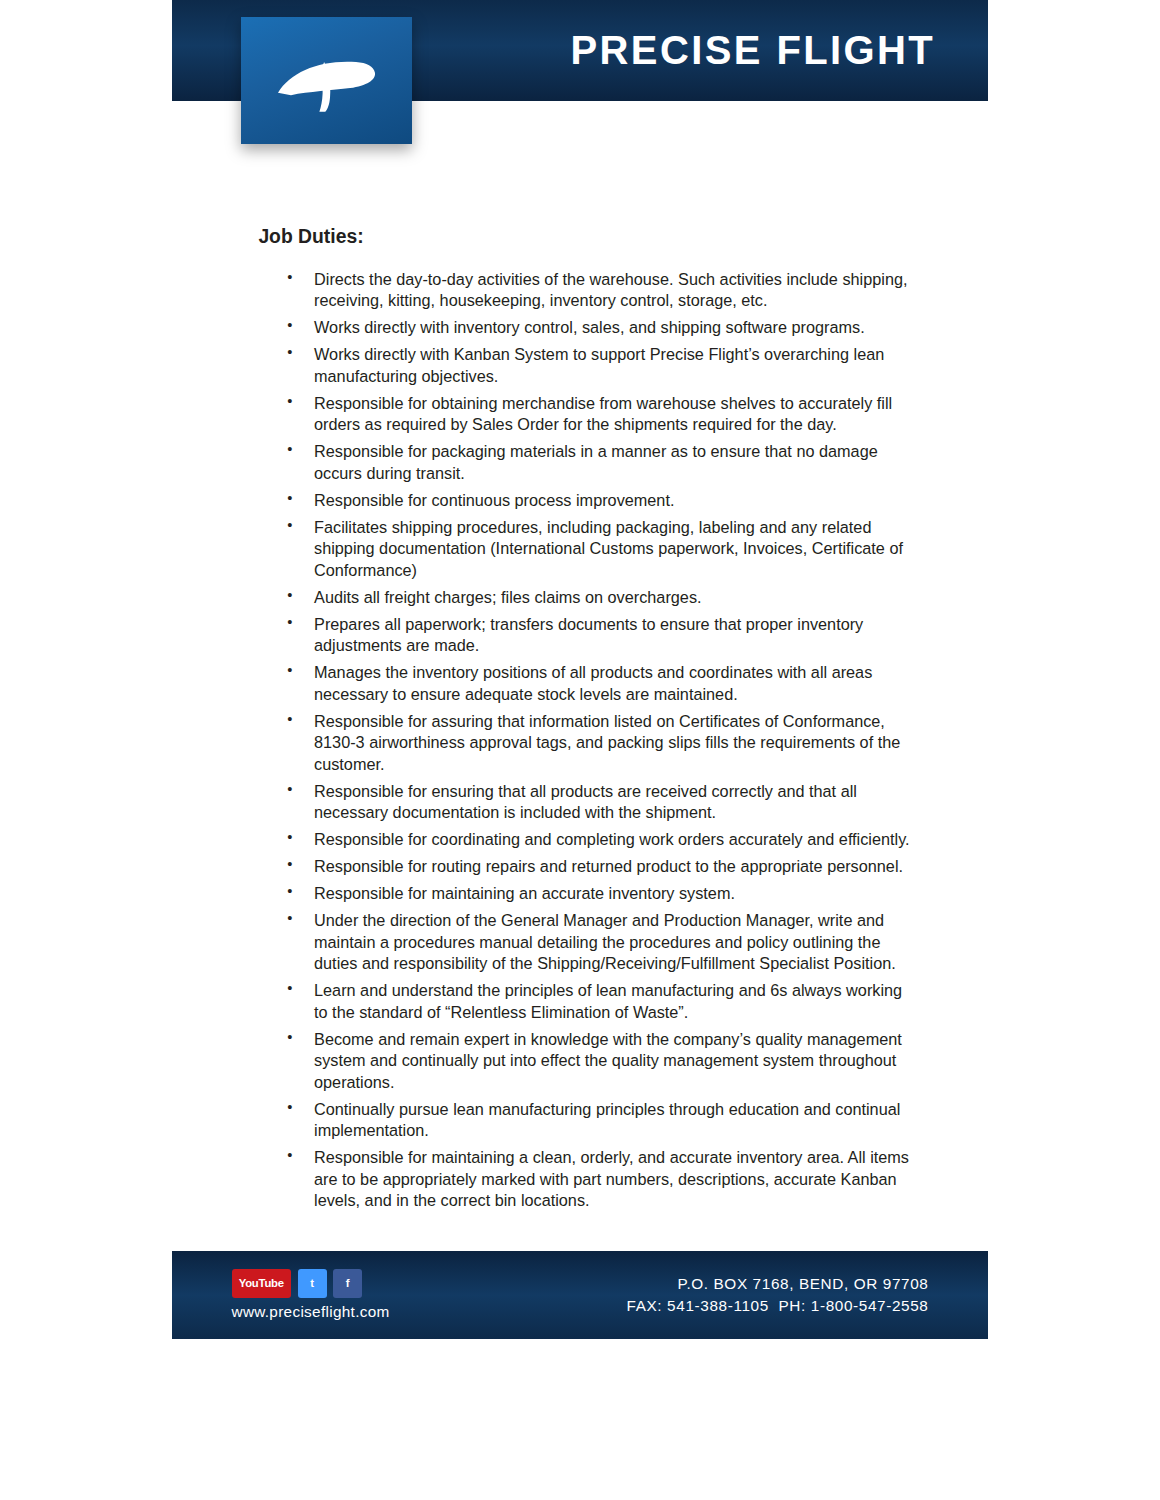PRECISE FLIGHT
Job Duties:
Directs the day-to-day activities of the warehouse. Such activities include shipping, receiving, kitting, housekeeping, inventory control, storage, etc.
Works directly with inventory control, sales, and shipping software programs.
Works directly with Kanban System to support Precise Flight’s overarching lean manufacturing objectives.
Responsible for obtaining merchandise from warehouse shelves to accurately fill orders as required by Sales Order for the shipments required for the day.
Responsible for packaging materials in a manner as to ensure that no damage occurs during transit.
Responsible for continuous process improvement.
Facilitates shipping procedures, including packaging, labeling and any related shipping documentation (International Customs paperwork, Invoices, Certificate of Conformance)
Audits all freight charges; files claims on overcharges.
Prepares all paperwork; transfers documents to ensure that proper inventory adjustments are made.
Manages the inventory positions of all products and coordinates with all areas necessary to ensure adequate stock levels are maintained.
Responsible for assuring that information listed on Certificates of Conformance, 8130-3 airworthiness approval tags, and packing slips fills the requirements of the customer.
Responsible for ensuring that all products are received correctly and that all necessary documentation is included with the shipment.
Responsible for coordinating and completing work orders accurately and efficiently.
Responsible for routing repairs and returned product to the appropriate personnel.
Responsible for maintaining an accurate inventory system.
Under the direction of the General Manager and Production Manager, write and maintain a procedures manual detailing the procedures and policy outlining the duties and responsibility of the Shipping/Receiving/Fulfillment Specialist Position.
Learn and understand the principles of lean manufacturing and 6s always working to the standard of “Relentless Elimination of Waste”.
Become and remain expert in knowledge with the company’s quality management system and continually put into effect the quality management system throughout operations.
Continually pursue lean manufacturing principles through education and continual implementation.
Responsible for maintaining a clean, orderly, and accurate inventory area. All items are to be appropriately marked with part numbers, descriptions, accurate Kanban levels, and in the correct bin locations.
YouTube t f
www.preciseflight.com
P.O. BOX 7168, BEND, OR 97708
FAX: 541-388-1105 PH: 1-800-547-2558